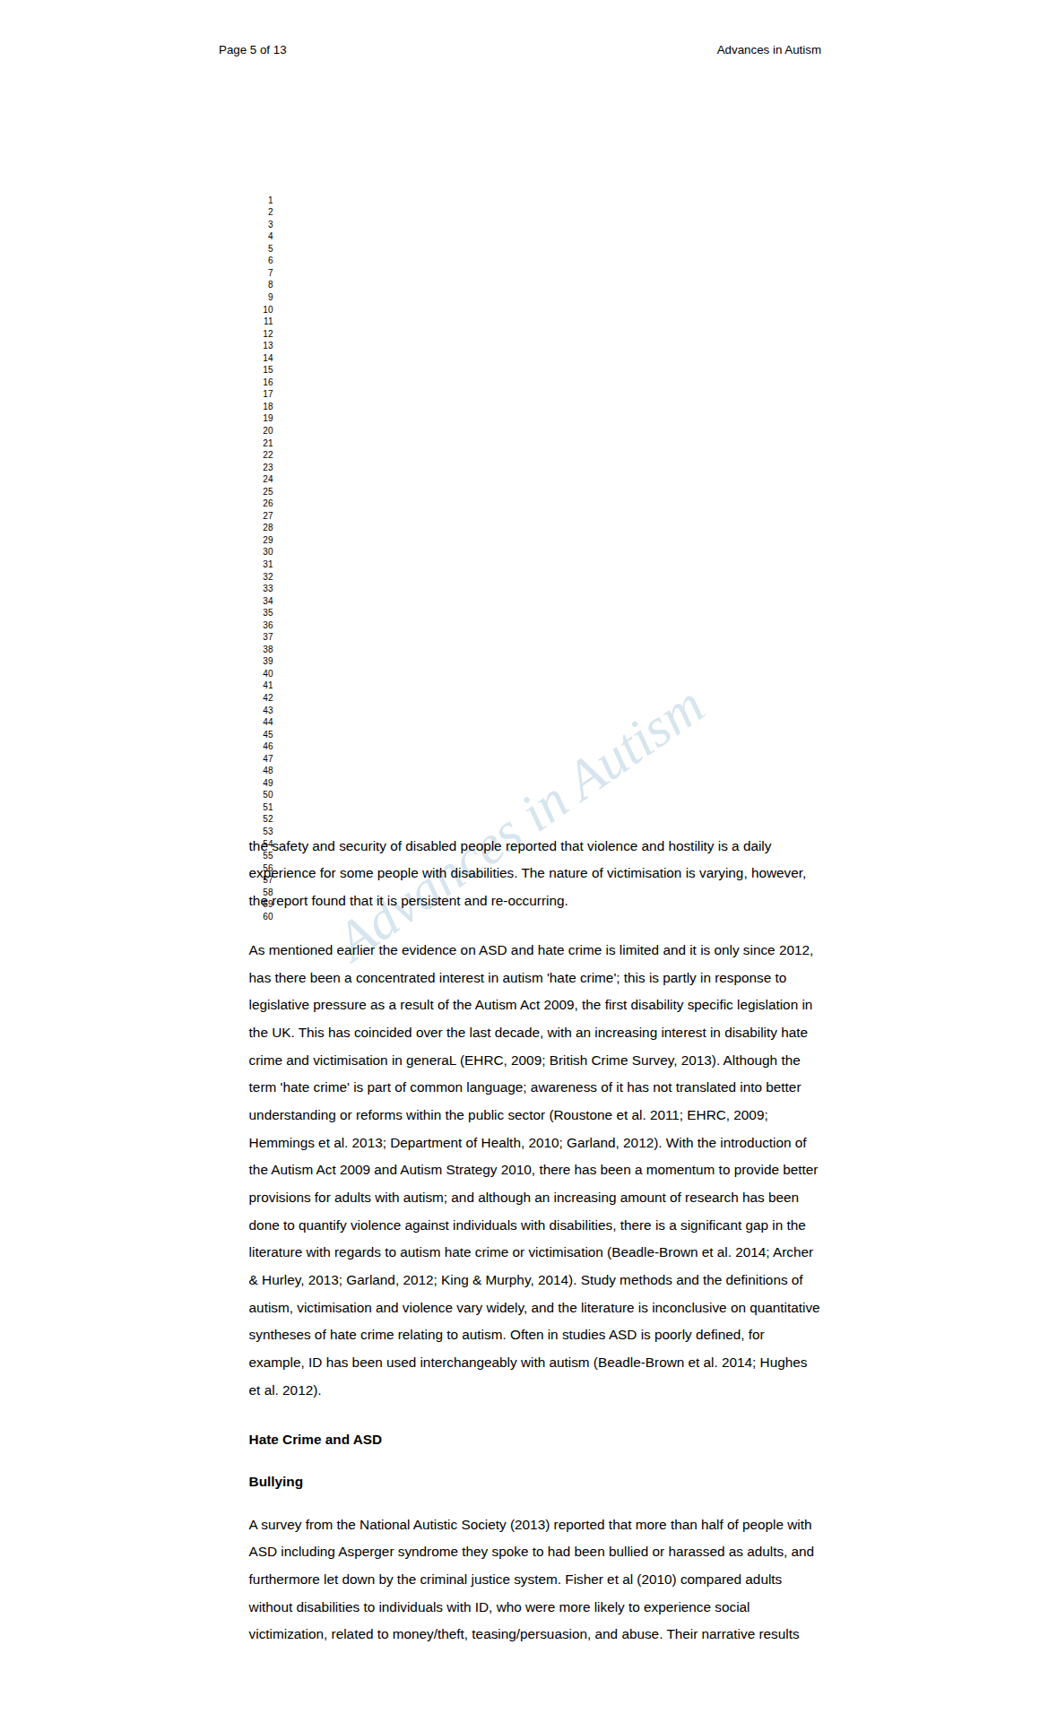Advances in Autism
Page 5 of 13
Advances in Autism
12345 678910 1112131415 1617181920 2122232425 2627282930 3132333435 3637383940 4142434445 4647484950 5152535455 5657585960
the safety and security of disabled people reported that violence and hostility is a daily experience for some people with disabilities. The nature of victimisation is varying, however, the report found that it is persistent and re-occurring.
As mentioned earlier the evidence on ASD and hate crime is limited and it is only since 2012, has there been a concentrated interest in autism 'hate crime'; this is partly in response to legislative pressure as a result of the Autism Act 2009, the first disability specific legislation in the UK. This has coincided over the last decade, with an increasing interest in disability hate crime and victimisation in generaL (EHRC, 2009; British Crime Survey, 2013). Although the term 'hate crime' is part of common language; awareness of it has not translated into better understanding or reforms within the public sector (Roustone et al. 2011; EHRC, 2009; Hemmings et al. 2013; Department of Health, 2010; Garland, 2012). With the introduction of the Autism Act 2009 and Autism Strategy 2010, there has been a momentum to provide better provisions for adults with autism; and although an increasing amount of research has been done to quantify violence against individuals with disabilities, there is a significant gap in the literature with regards to autism hate crime or victimisation (Beadle-Brown et al. 2014; Archer & Hurley, 2013; Garland, 2012; King & Murphy, 2014). Study methods and the definitions of autism, victimisation and violence vary widely, and the literature is inconclusive on quantitative syntheses of hate crime relating to autism. Often in studies ASD is poorly defined, for example, ID has been used interchangeably with autism (Beadle-Brown et al. 2014; Hughes et al. 2012).
Hate Crime and ASD
Bullying
A survey from the National Autistic Society (2013) reported that more than half of people with ASD including Asperger syndrome they spoke to had been bullied or harassed as adults, and furthermore let down by the criminal justice system. Fisher et al (2010) compared adults without disabilities to individuals with ID, who were more likely to experience social victimization, related to money/theft, teasing/persuasion, and abuse. Their narrative results